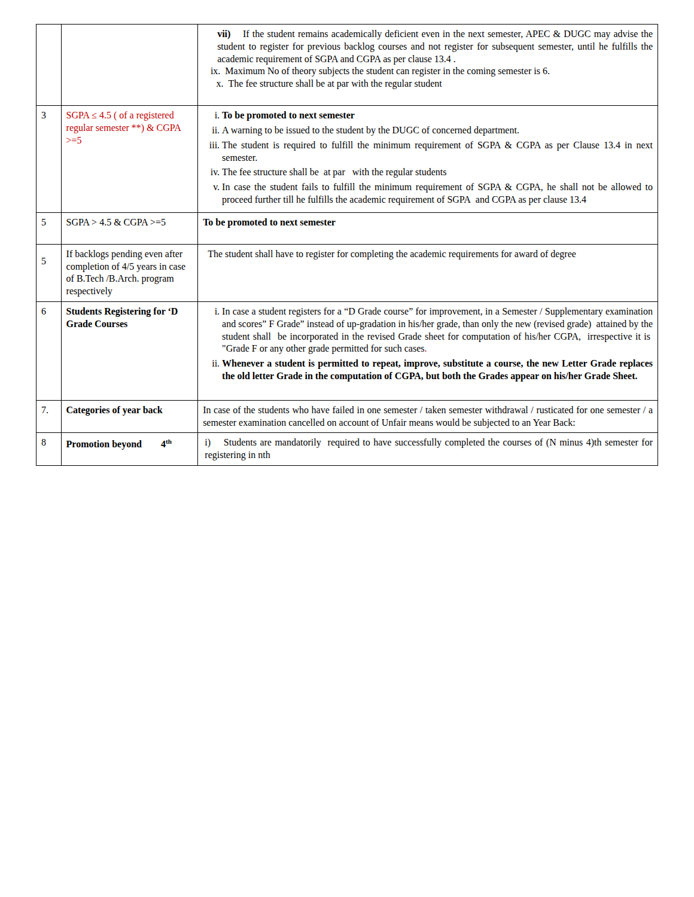| | | vii) If the student remains academically deficient even in the next semester, APEC & DUGC may advise the student to register for previous backlog courses and not register for subsequent semester, until he fulfills the academic requirement of SGPA and CGPA as per clause 13.4 . ix. Maximum No of theory subjects the student can register in the coming semester is 6. x. The fee structure shall be at par with the regular student |
| 3 | SGPA ≤ 4.5 ( of a registered regular semester **) & CGPA >=5 | To be promoted to next semester A warning to be issued to the student by the DUGC of concerned department. The student is required to fulfill the minimum requirement of SGPA & CGPA as per Clause 13.4 in next semester. The fee structure shall be at par with the regular students In case the student fails to fulfill the minimum requirement of SGPA & CGPA, he shall not be allowed to proceed further till he fulfills the academic requirement of SGPA and CGPA as per clause 13.4 |
| 5 | SGPA > 4.5 & CGPA >=5 | To be promoted to next semester |
| 5 | If backlogs pending even after completion of 4/5 years in case of B.Tech /B.Arch. program respectively | The student shall have to register for completing the academic requirements for award of degree |
| 6 | Students Registering for ‘D Grade Courses | In case a student registers for a “D Grade course” for improvement, in a Semester / Supplementary examination and scores” F Grade” instead of up-gradation in his/her grade, than only the new (revised grade) attained by the student shall be incorporated in the revised Grade sheet for computation of his/her CGPA, irrespective it is "Grade F or any other grade permitted for such cases . Whenever a student is permitted to repeat, improve, substitute a course, the new Letter Grade replaces the old letter Grade in the computation of CGPA, but both the Grades appear on his/her Grade Sheet. |
| 7. | Categories of year back | In case of the students who have failed in one semester / taken semester withdrawal / rusticated for one semester / a semester examination cancelled on account of Unfair means would be subjected to an Year Back: |
| 8 | Promotion beyond 4 th | i) Students are mandatorily required to have successfully completed the courses of (N minus 4)th semester for registering in nth |